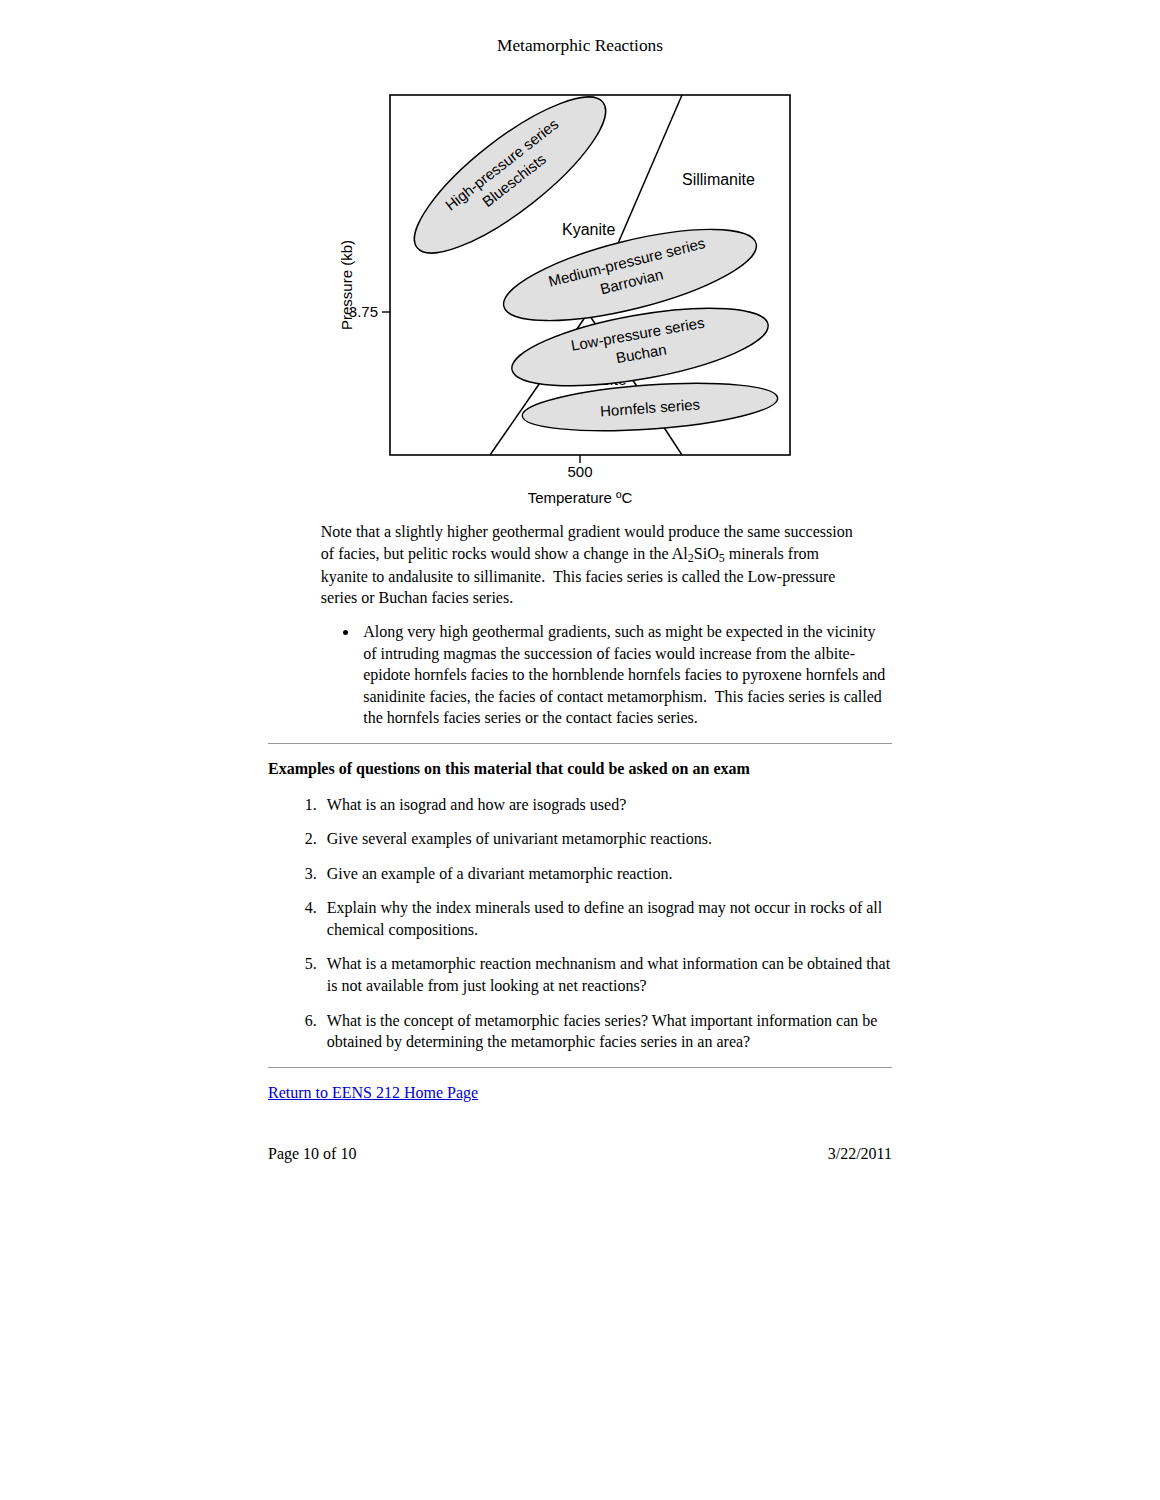Metamorphic Reactions
Pressure (kb) Temperature ºC 500 3.75 Kyanite Sillimanite Andalusite High-pressure series Blueschists Medium-pressure series Barrovian Low-pressure series Buchan Hornfels series
Note that a slightly higher geothermal gradient would produce the same succession of facies, but pelitic rocks would show a change in the Al2SiO5 minerals from kyanite to andalusite to sillimanite. This facies series is called the Low-pressure series or Buchan facies series.
Along very high geothermal gradients, such as might be expected in the vicinity of intruding magmas the succession of facies would increase from the albite-epidote hornfels facies to the hornblende hornfels facies to pyroxene hornfels and sanidinite facies, the facies of contact metamorphism. This facies series is called the hornfels facies series or the contact facies series.
Examples of questions on this material that could be asked on an exam
What is an isograd and how are isograds used?
Give several examples of univariant metamorphic reactions.
Give an example of a divariant metamorphic reaction.
Explain why the index minerals used to define an isograd may not occur in rocks of all chemical compositions.
What is a metamorphic reaction mechnanism and what information can be obtained that is not available from just looking at net reactions?
What is the concept of metamorphic facies series? What important information can be obtained by determining the metamorphic facies series in an area?
Return to EENS 212 Home Page
Page 10 of 10 3/22/2011